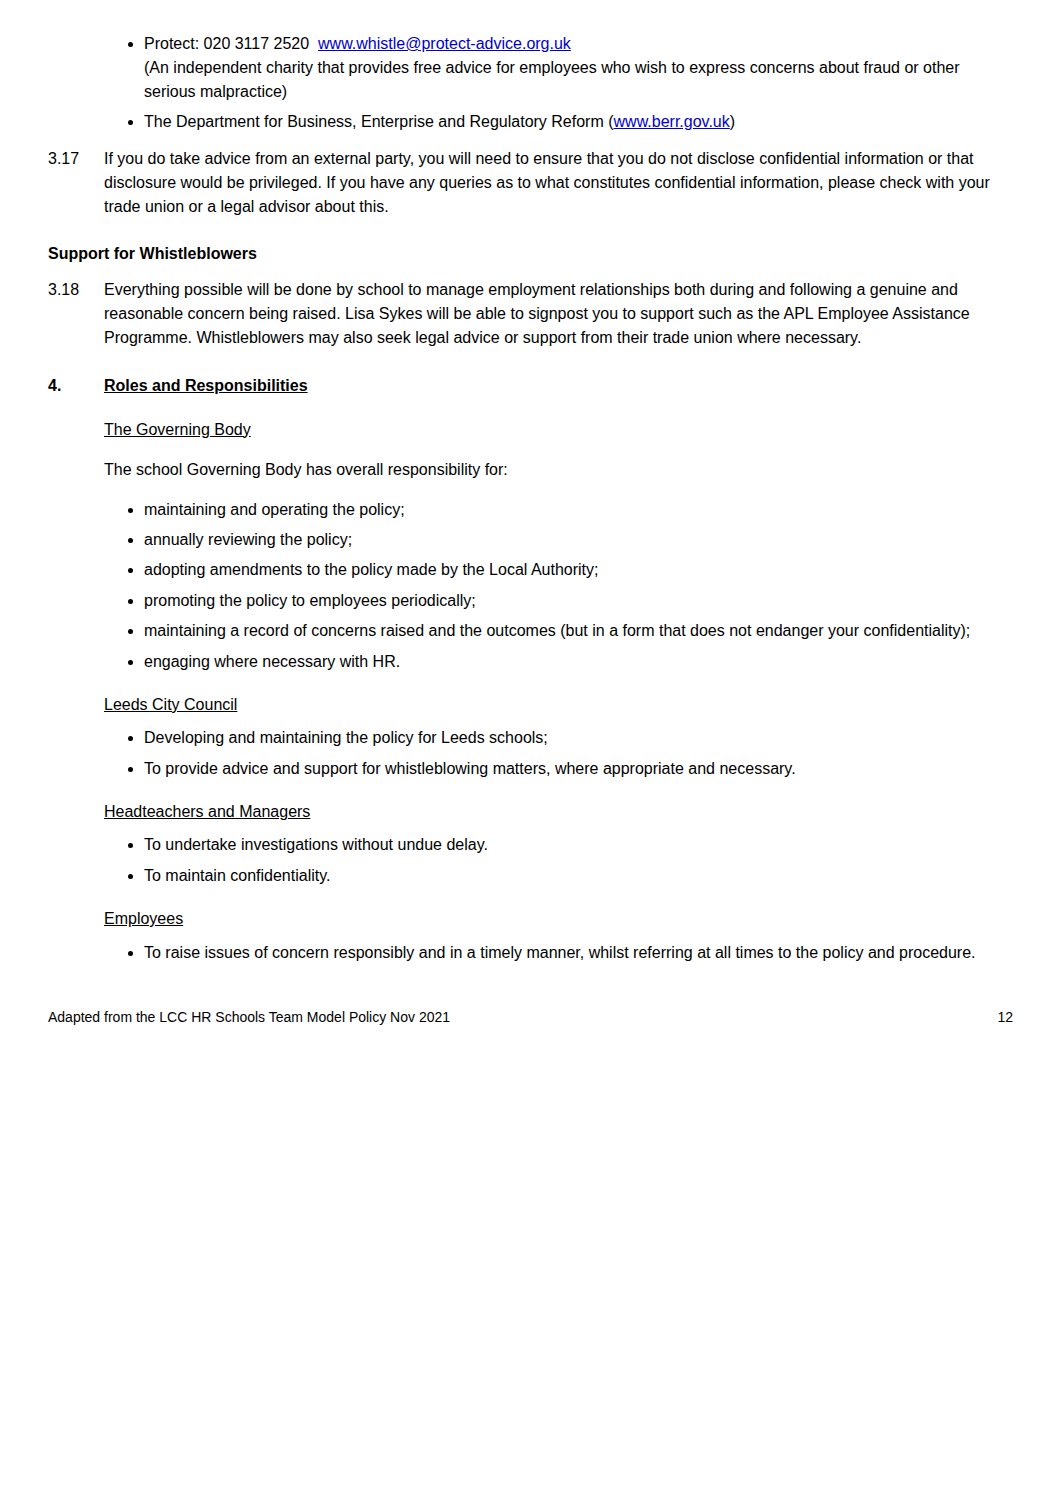Protect: 020 3117 2520 www.whistle@protect-advice.org.uk
(An independent charity that provides free advice for employees who wish to express concerns about fraud or other serious malpractice)
The Department for Business, Enterprise and Regulatory Reform (www.berr.gov.uk)
3.17
If you do take advice from an external party, you will need to ensure that you do not disclose confidential information or that disclosure would be privileged. If you have any queries as to what constitutes confidential information, please check with your trade union or a legal advisor about this.
Support for Whistleblowers
3.18
Everything possible will be done by school to manage employment relationships both during and following a genuine and reasonable concern being raised. Lisa Sykes will be able to signpost you to support such as the APL Employee Assistance Programme. Whistleblowers may also seek legal advice or support from their trade union where necessary.
4.
Roles and Responsibilities
The Governing Body
The school Governing Body has overall responsibility for:
maintaining and operating the policy;
annually reviewing the policy;
adopting amendments to the policy made by the Local Authority;
promoting the policy to employees periodically;
maintaining a record of concerns raised and the outcomes (but in a form that does not endanger your confidentiality);
engaging where necessary with HR.
Leeds City Council
Developing and maintaining the policy for Leeds schools;
To provide advice and support for whistleblowing matters, where appropriate and necessary.
Headteachers and Managers
To undertake investigations without undue delay.
To maintain confidentiality.
Employees
To raise issues of concern responsibly and in a timely manner, whilst referring at all times to the policy and procedure.
Adapted from the LCC HR Schools Team Model Policy Nov 2021
12